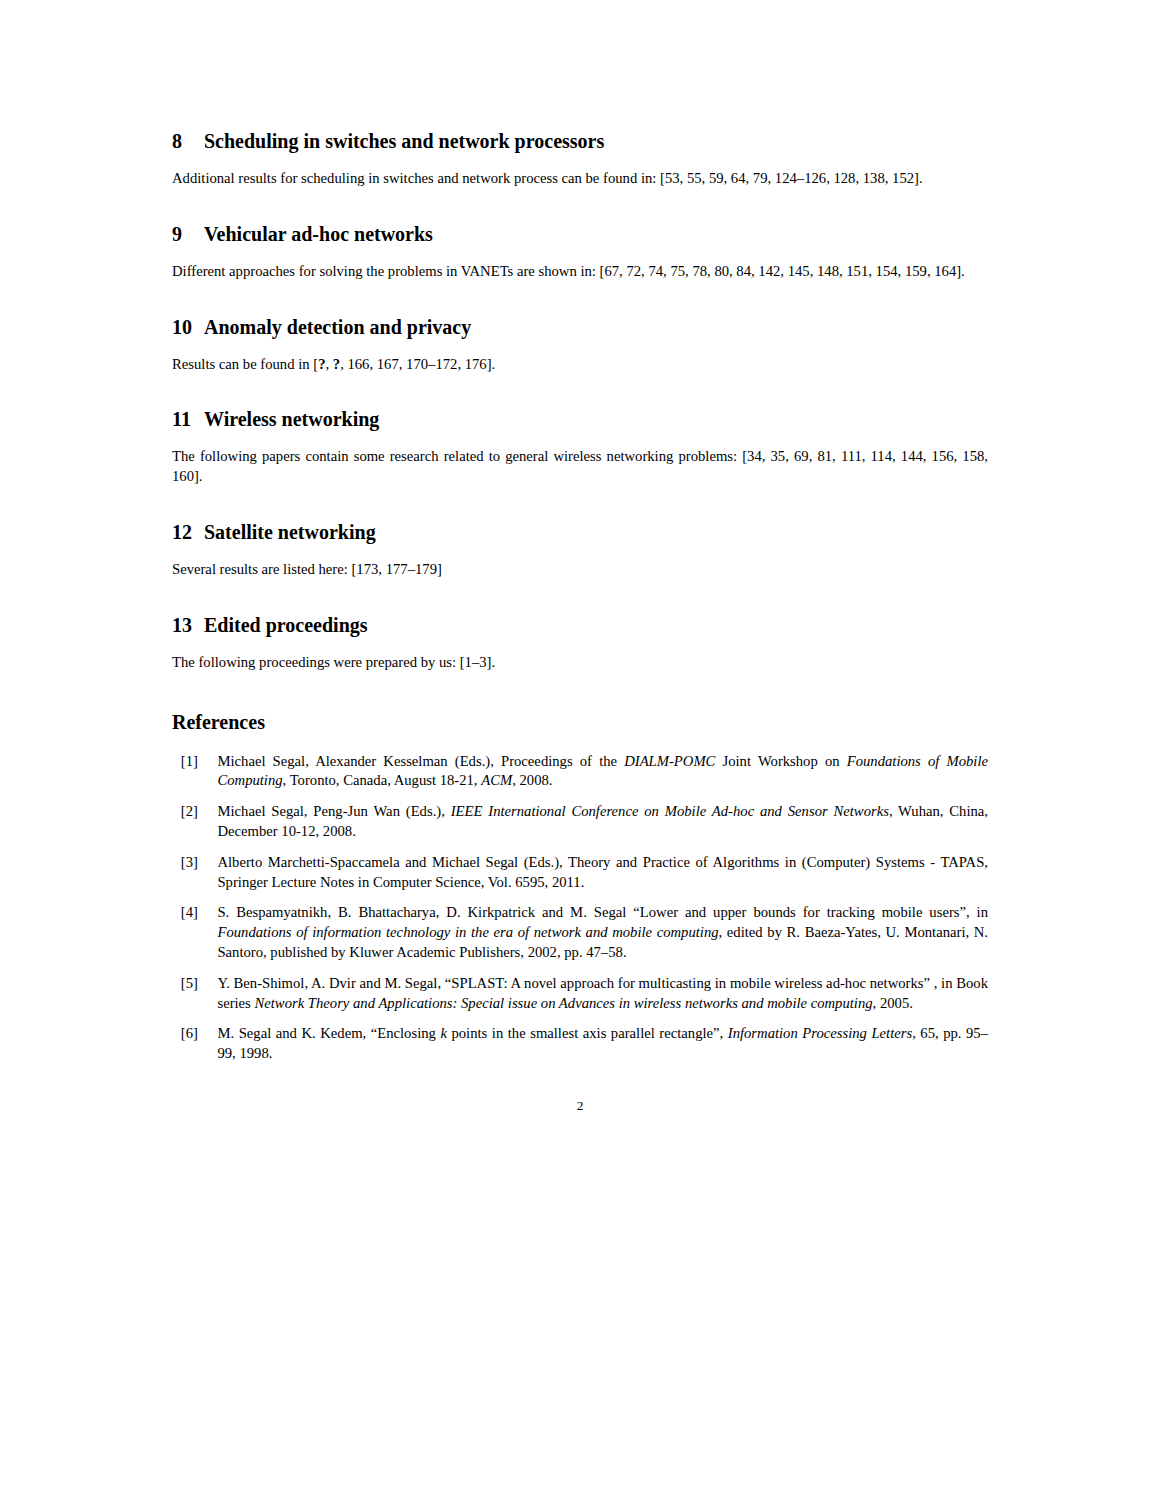8 Scheduling in switches and network processors
Additional results for scheduling in switches and network process can be found in: [53, 55, 59, 64, 79, 124–126, 128, 138, 152].
9 Vehicular ad-hoc networks
Different approaches for solving the problems in VANETs are shown in: [67, 72, 74, 75, 78, 80, 84, 142, 145, 148, 151, 154, 159, 164].
10 Anomaly detection and privacy
Results can be found in [?, ?, 166, 167, 170–172, 176].
11 Wireless networking
The following papers contain some research related to general wireless networking problems: [34, 35, 69, 81, 111, 114, 144, 156, 158, 160].
12 Satellite networking
Several results are listed here: [173, 177–179]
13 Edited proceedings
The following proceedings were prepared by us: [1–3].
References
Michael Segal, Alexander Kesselman (Eds.), Proceedings of the DIALM-POMC Joint Workshop on Foundations of Mobile Computing, Toronto, Canada, August 18-21, ACM, 2008.
Michael Segal, Peng-Jun Wan (Eds.), IEEE International Conference on Mobile Ad-hoc and Sensor Networks, Wuhan, China, December 10-12, 2008.
Alberto Marchetti-Spaccamela and Michael Segal (Eds.), Theory and Practice of Algorithms in (Computer) Systems - TAPAS, Springer Lecture Notes in Computer Science, Vol. 6595, 2011.
S. Bespamyatnikh, B. Bhattacharya, D. Kirkpatrick and M. Segal “Lower and upper bounds for tracking mobile users”, in Foundations of information technology in the era of network and mobile computing, edited by R. Baeza-Yates, U. Montanari, N. Santoro, published by Kluwer Academic Publishers, 2002, pp. 47–58.
Y. Ben-Shimol, A. Dvir and M. Segal, “SPLAST: A novel approach for multicasting in mobile wireless ad-hoc networks” , in Book series Network Theory and Applications: Special issue on Advances in wireless networks and mobile computing, 2005.
M. Segal and K. Kedem, “Enclosing k points in the smallest axis parallel rectangle”, Information Processing Letters, 65, pp. 95–99, 1998.
2